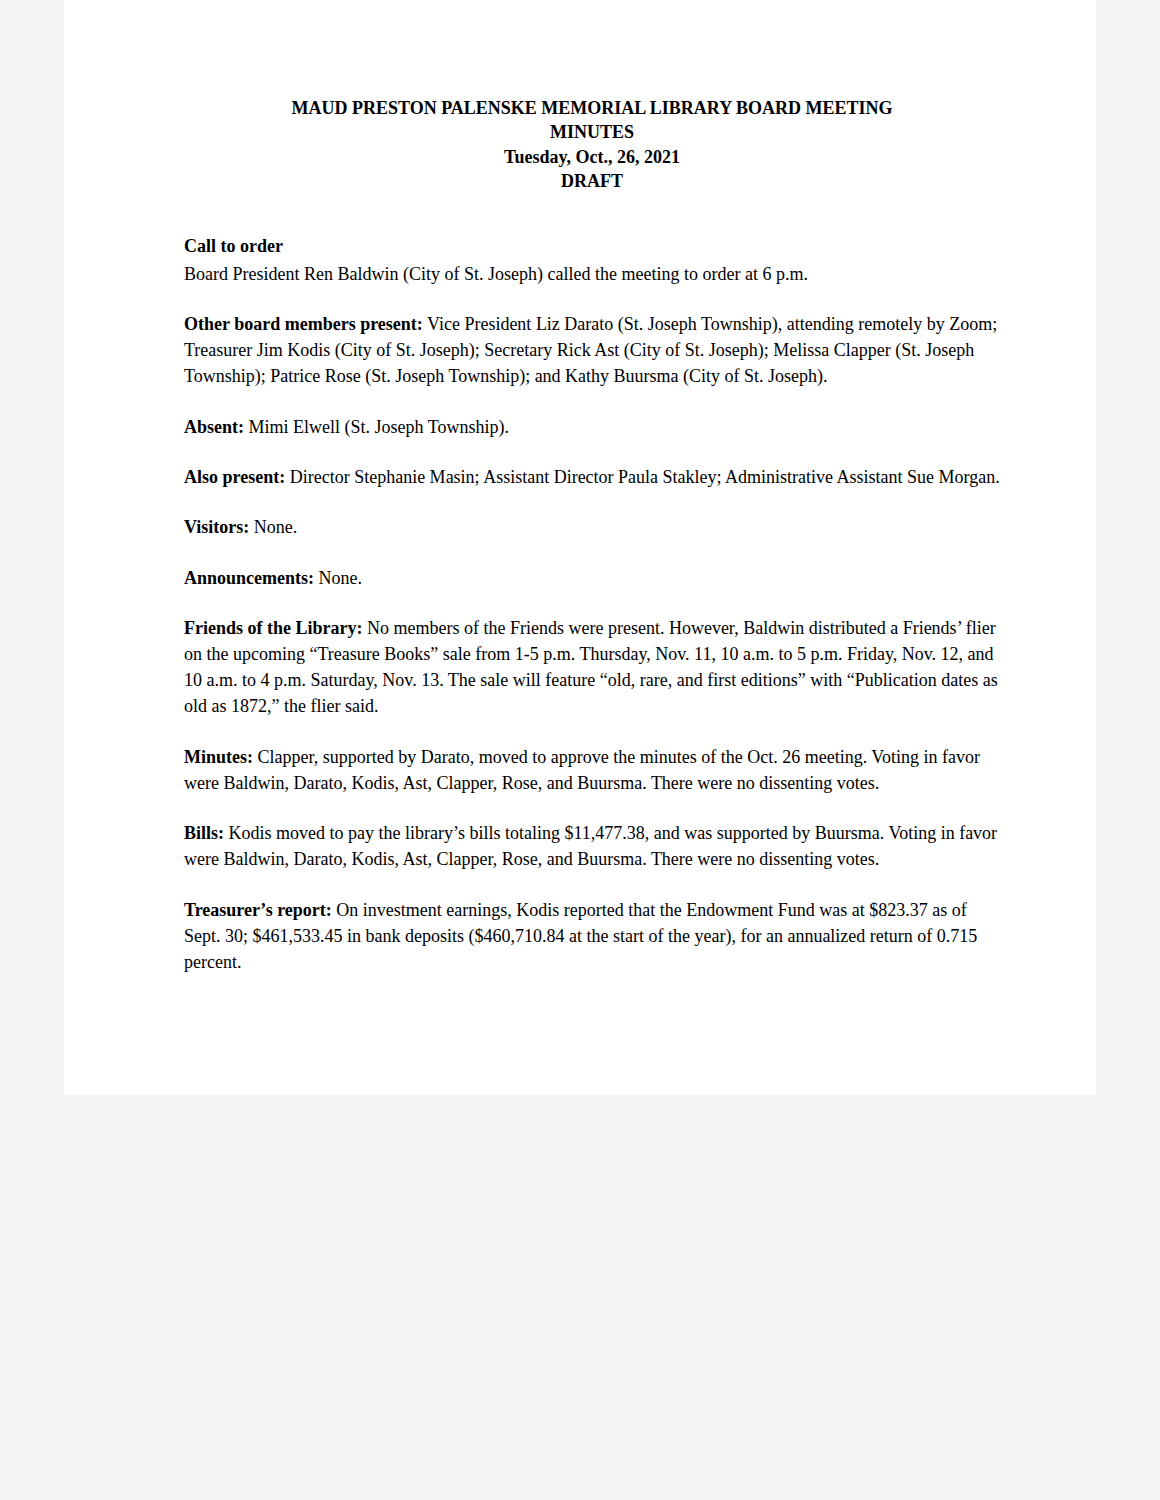MAUD PRESTON PALENSKE MEMORIAL LIBRARY BOARD MEETING MINUTES Tuesday, Oct., 26, 2021 DRAFT
Call to order
Board President Ren Baldwin (City of St. Joseph) called the meeting to order at 6 p.m.
Other board members present: Vice President Liz Darato (St. Joseph Township), attending remotely by Zoom; Treasurer Jim Kodis (City of St. Joseph); Secretary Rick Ast (City of St. Joseph); Melissa Clapper (St. Joseph Township); Patrice Rose (St. Joseph Township); and Kathy Buursma (City of St. Joseph).
Absent: Mimi Elwell (St. Joseph Township).
Also present: Director Stephanie Masin; Assistant Director Paula Stakley; Administrative Assistant Sue Morgan.
Visitors: None.
Announcements: None.
Friends of the Library: No members of the Friends were present. However, Baldwin distributed a Friends’ flier on the upcoming “Treasure Books” sale from 1-5 p.m. Thursday, Nov. 11, 10 a.m. to 5 p.m. Friday, Nov. 12, and 10 a.m. to 4 p.m. Saturday, Nov. 13. The sale will feature “old, rare, and first editions” with “Publication dates as old as 1872,” the flier said.
Minutes: Clapper, supported by Darato, moved to approve the minutes of the Oct. 26 meeting. Voting in favor were Baldwin, Darato, Kodis, Ast, Clapper, Rose, and Buursma. There were no dissenting votes.
Bills: Kodis moved to pay the library’s bills totaling $11,477.38, and was supported by Buursma. Voting in favor were Baldwin, Darato, Kodis, Ast, Clapper, Rose, and Buursma. There were no dissenting votes.
Treasurer’s report: On investment earnings, Kodis reported that the Endowment Fund was at $823.37 as of Sept. 30; $461,533.45 in bank deposits ($460,710.84 at the start of the year), for an annualized return of 0.715 percent.